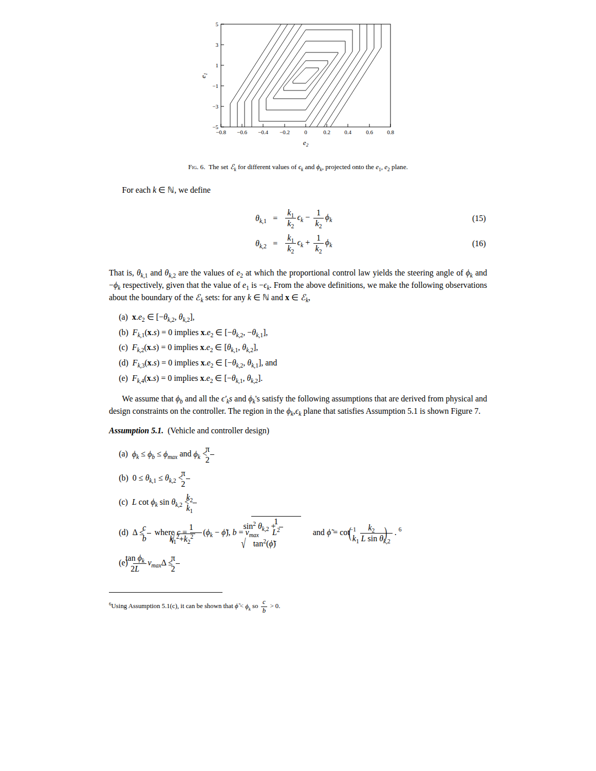5 3 1 −1 −3 −5 −0.8 −0.6 −0.4 −0.2 0 0.2 0.4 0.6 0.8 e2 e1
Fig. 6. The set ℰk for different values of ϵk and ϕk, projected onto the e1, e2 plane.
For each k ∈ ℕ, we define
| θ k ,1 | = | k 1 k 2 ϵ k − 1 k 2 ϕ k | (15) |
| θ k ,2 | = | k 1 k 2 ϵ k + 1 k 2 ϕ k | (16) |
That is, θk,1 and θk,2 are the values of e2 at which the proportional control law yields the steering angle of ϕk and −ϕk respectively, given that the value of e1 is −ϵk. From the above definitions, we make the following observations about the boundary of the ℰk sets: for any k ∈ ℕ and x ∈ ℰk,
(a) x.e2 ∈ [−θk,2, θk,2],
(b) Fk,1(x.s) = 0 implies x.e2 ∈ [−θk,2, −θk,1],
(c) Fk,2(x.s) = 0 implies x.e2 ∈ [θk,1, θk,2],
(d) Fk,3(x.s) = 0 implies x.e2 ∈ [−θk,2, θk,1], and
(e) Fk,4(x.s) = 0 implies x.e2 ∈ [−θk,1, θk,2].
We assume that ϕb and all the ϵ′ks and ϕk's satisfy the following assumptions that are derived from physical and design constraints on the controller. The region in the ϕk,ϵk plane that satisfies Assumption 5.1 is shown Figure 7.
Assumption 5.1. (Vehicle and controller design)
(a) ϕk ≤ ϕb ≤ ϕmax and ϕk < π 2
(b) 0 ≤ θk,1 ≤ θk,2 < π 2
(c) L cot ϕk sin θk,2 < k2 k1
(d) Δ ≤ cb where c = 1√k12+k22(ϕk − ϕ̃), b = vmax √sin2 θk,2 + 1 L2 tan2(ϕ̃) and ϕ̃ = cot−1 (k2 k1 L sin θk,2). 6
(e) tan ϕk 2L vmax Δ ≤ π 2
6Using Assumption 5.1(c), it can be shown that ϕ̃ < ϕk so cb > 0.